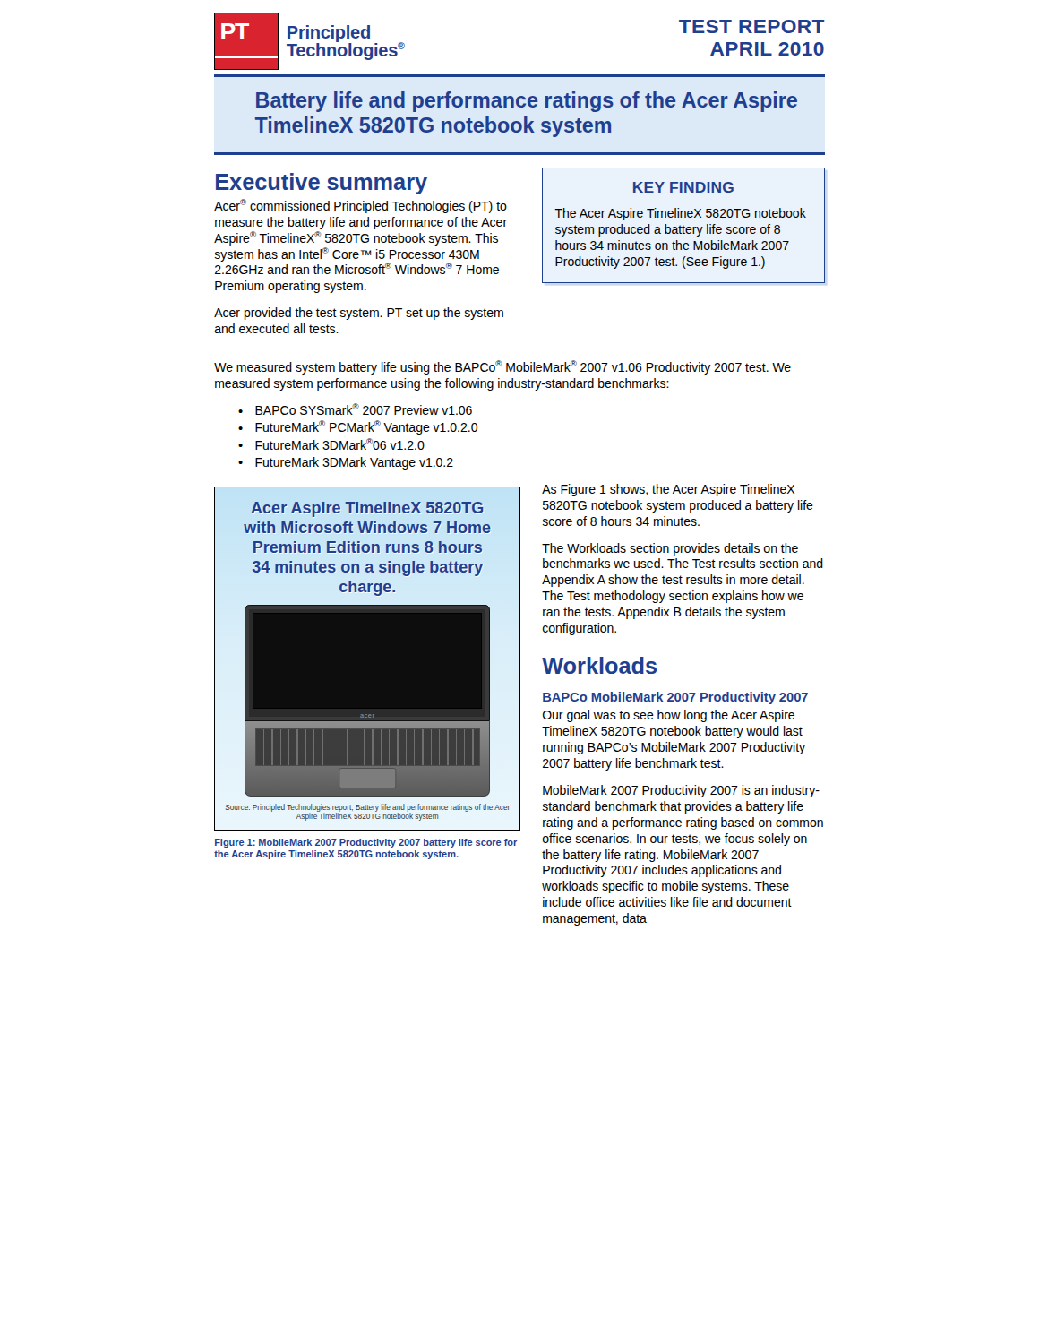Principled
Technologies®
TEST REPORT
APRIL 2010
Battery life and performance ratings of the Acer Aspire
TimelineX 5820TG notebook system
Executive summary
Acer® commissioned Principled Technologies (PT) to measure the battery life and performance of the Acer Aspire® TimelineX® 5820TG notebook system. This system has an Intel® Core™ i5 Processor 430M 2.26GHz and ran the Microsoft® Windows® 7 Home Premium operating system.
Acer provided the test system. PT set up the system and executed all tests.
KEY FINDING
The Acer Aspire TimelineX 5820TG notebook system produced a battery life score of 8 hours 34 minutes on the MobileMark 2007 Productivity 2007 test. (See Figure 1.)
We measured system battery life using the BAPCo® MobileMark® 2007 v1.06 Productivity 2007 test. We measured system performance using the following industry-standard benchmarks:
BAPCo SYSmark® 2007 Preview v1.06
FutureMark® PCMark® Vantage v1.0.2.0
FutureMark 3DMark®06 v1.2.0
FutureMark 3DMark Vantage v1.0.2
Acer Aspire TimelineX 5820TG
with Microsoft Windows 7 Home
Premium Edition runs 8 hours
34 minutes on a single battery charge.
acer
Source: Principled Technologies report, Battery life and performance ratings of the Acer Aspire TimelineX 5820TG notebook system
Figure 1: MobileMark 2007 Productivity 2007 battery life score for the Acer Aspire TimelineX 5820TG notebook system.
As Figure 1 shows, the Acer Aspire TimelineX 5820TG notebook system produced a battery life score of 8 hours 34 minutes.
The Workloads section provides details on the benchmarks we used. The Test results section and Appendix A show the test results in more detail. The Test methodology section explains how we ran the tests. Appendix B details the system configuration.
Workloads
BAPCo MobileMark 2007 Productivity 2007
Our goal was to see how long the Acer Aspire TimelineX 5820TG notebook battery would last running BAPCo’s MobileMark 2007 Productivity 2007 battery life benchmark test.
MobileMark 2007 Productivity 2007 is an industry-standard benchmark that provides a battery life rating and a performance rating based on common office scenarios. In our tests, we focus solely on the battery life rating. MobileMark 2007 Productivity 2007 includes applications and workloads specific to mobile systems. These include office activities like file and document management, data